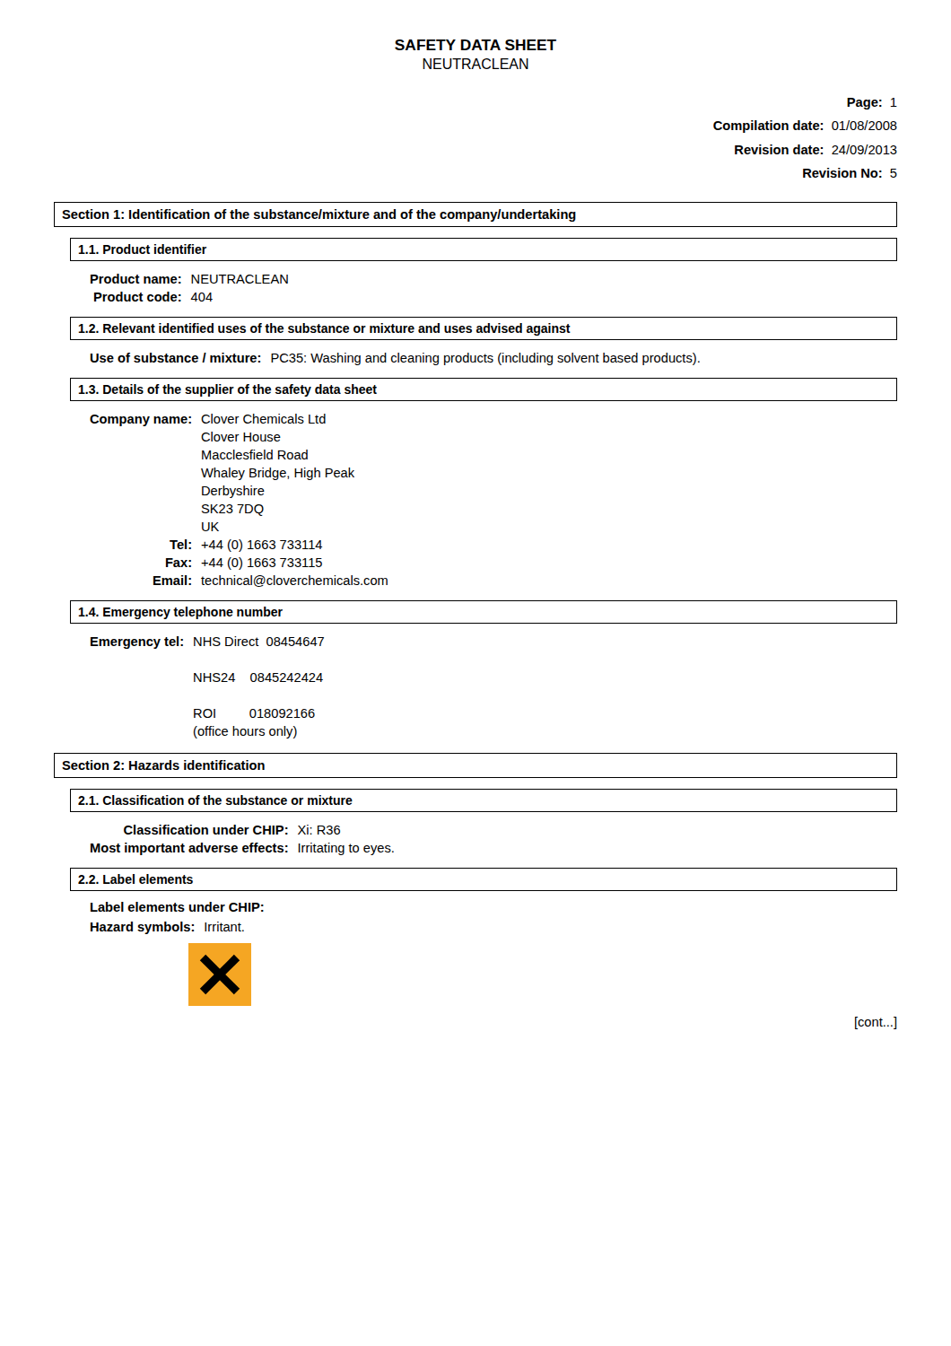SAFETY DATA SHEET
NEUTRACLEAN
Page: 1
Compilation date: 01/08/2008
Revision date: 24/09/2013
Revision No: 5
Section 1: Identification of the substance/mixture and of the company/undertaking
1.1. Product identifier
| Product name: | NEUTRACLEAN |
| Product code: | 404 |
1.2. Relevant identified uses of the substance or mixture and uses advised against
| Use of substance / mixture: | PC35: Washing and cleaning products (including solvent based products). |
1.3. Details of the supplier of the safety data sheet
| Company name: | Clover Chemicals Ltd |
| | Clover House |
| | Macclesfield Road |
| | Whaley Bridge, High Peak |
| | Derbyshire |
| | SK23 7DQ |
| | UK |
| Tel: | +44 (0) 1663 733114 |
| Fax: | +44 (0) 1663 733115 |
| Email: | technical@cloverchemicals.com |
1.4. Emergency telephone number
| Emergency tel: | NHS Direct 08454647 |
| | NHS24 0845242424 |
| | ROI 018092166 |
| | (office hours only) |
Section 2: Hazards identification
2.1. Classification of the substance or mixture
| Classification under CHIP: | Xi: R36 |
| Most important adverse effects: | Irritating to eyes. |
2.2. Label elements
Label elements under CHIP:
| Hazard symbols: | Irritant. |
[cont...]